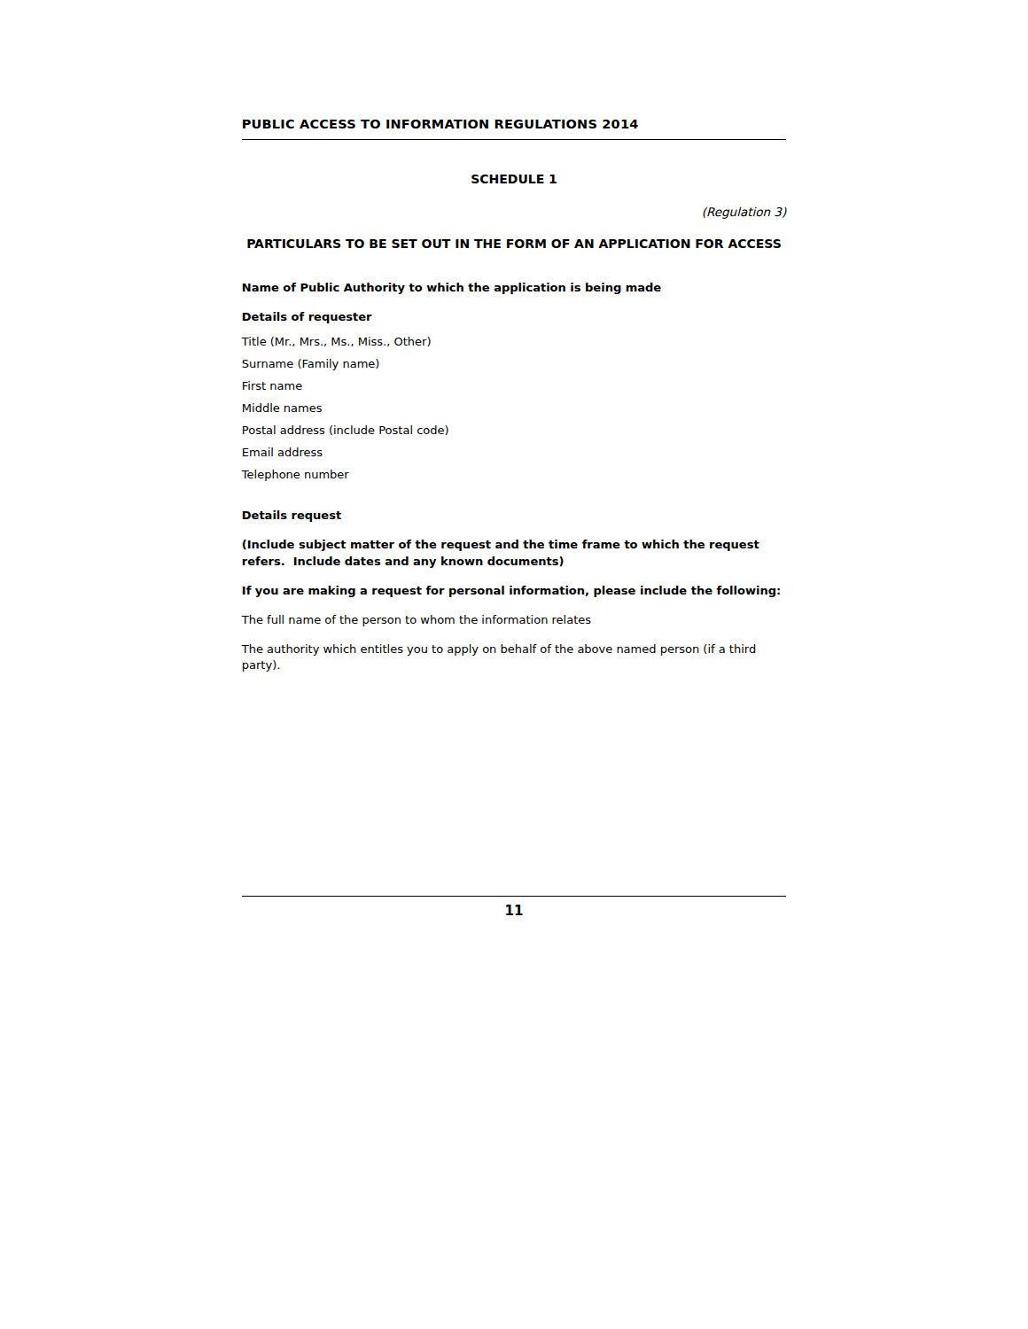PUBLIC ACCESS TO INFORMATION REGULATIONS 2014
SCHEDULE 1
(Regulation 3)
PARTICULARS TO BE SET OUT IN THE FORM OF AN APPLICATION FOR ACCESS
Name of Public Authority to which the application is being made
Details of requester
Title (Mr., Mrs., Ms., Miss., Other)
Surname (Family name)
First name
Middle names
Postal address (include Postal code)
Email address
Telephone number
Details request
(Include subject matter of the request and the time frame to which the request refers. Include dates and any known documents)
If you are making a request for personal information, please include the following:
The full name of the person to whom the information relates
The authority which entitles you to apply on behalf of the above named person (if a third party).
11